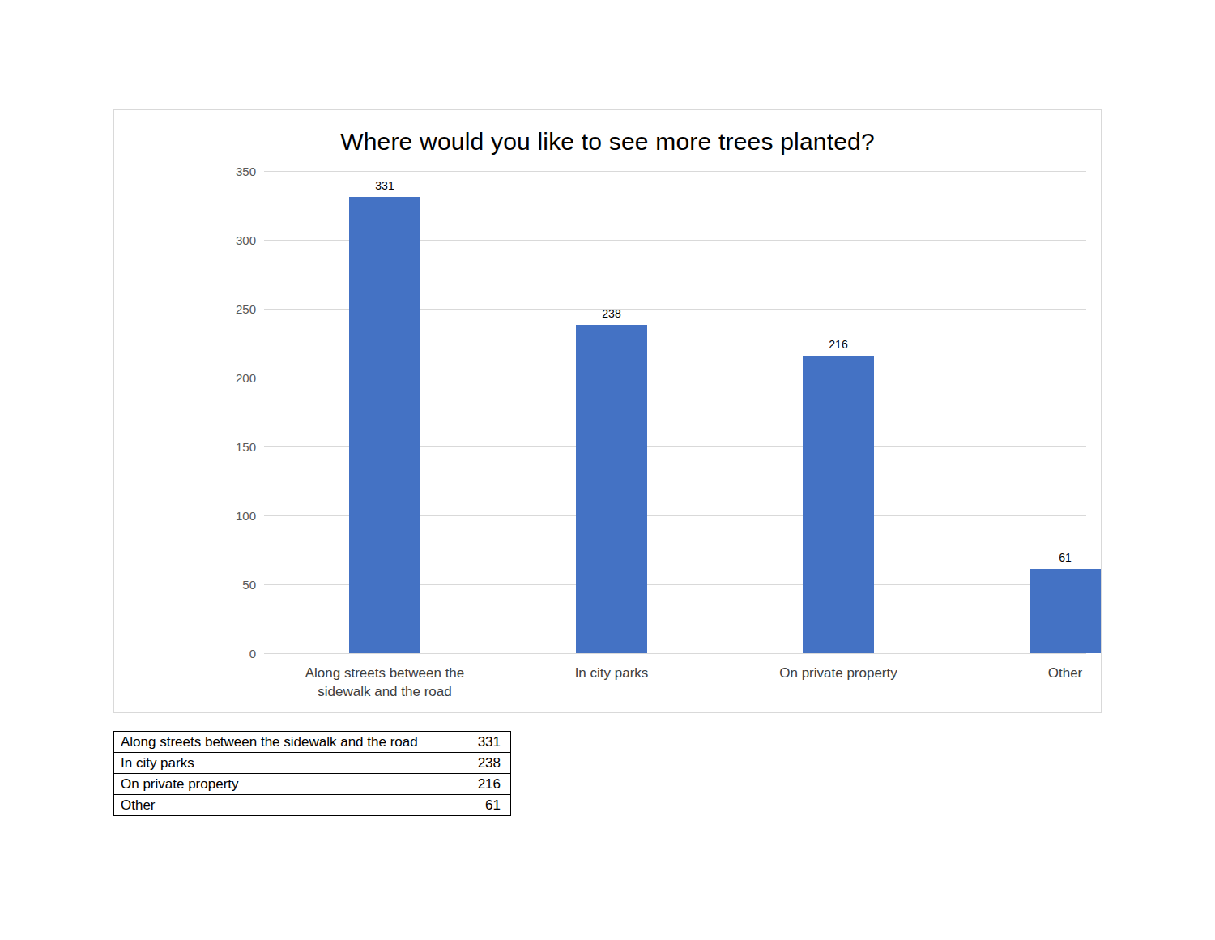Where would you like to see more trees planted?
350
300
250
200
150
100
50
0
331 Along streets between the sidewalk and the road
238 In city parks
216 On private property
61 Other
| Along streets between the sidewalk and the road | 331 |
| In city parks | 238 |
| On private property | 216 |
| Other | 61 |